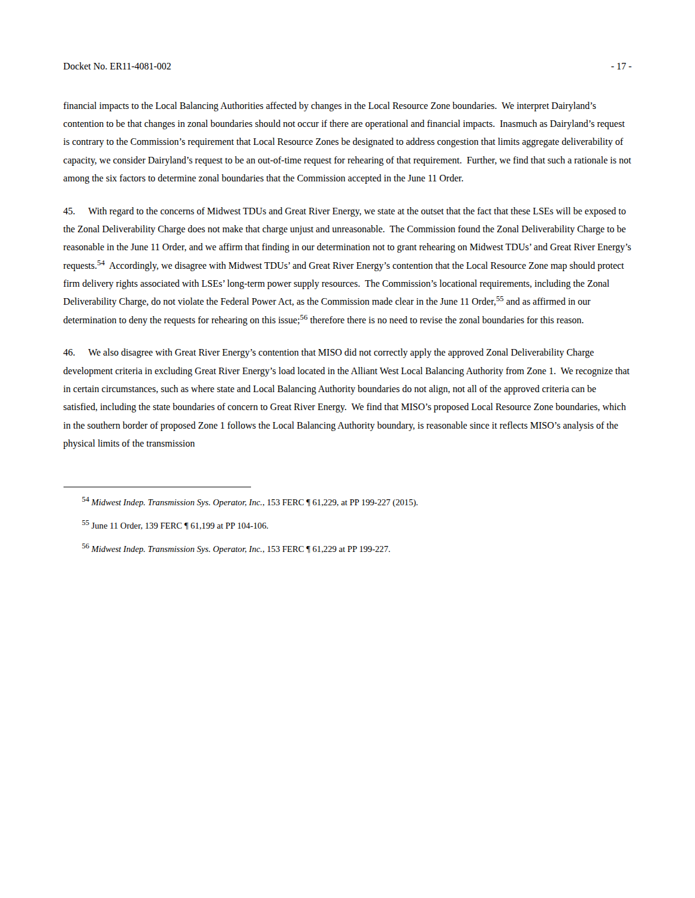Docket No. ER11-4081-002 - 17 -
financial impacts to the Local Balancing Authorities affected by changes in the Local Resource Zone boundaries. We interpret Dairyland’s contention to be that changes in zonal boundaries should not occur if there are operational and financial impacts. Inasmuch as Dairyland’s request is contrary to the Commission’s requirement that Local Resource Zones be designated to address congestion that limits aggregate deliverability of capacity, we consider Dairyland’s request to be an out-of-time request for rehearing of that requirement. Further, we find that such a rationale is not among the six factors to determine zonal boundaries that the Commission accepted in the June 11 Order.
45. With regard to the concerns of Midwest TDUs and Great River Energy, we state at the outset that the fact that these LSEs will be exposed to the Zonal Deliverability Charge does not make that charge unjust and unreasonable. The Commission found the Zonal Deliverability Charge to be reasonable in the June 11 Order, and we affirm that finding in our determination not to grant rehearing on Midwest TDUs’ and Great River Energy’s requests.54 Accordingly, we disagree with Midwest TDUs’ and Great River Energy’s contention that the Local Resource Zone map should protect firm delivery rights associated with LSEs’ long-term power supply resources. The Commission’s locational requirements, including the Zonal Deliverability Charge, do not violate the Federal Power Act, as the Commission made clear in the June 11 Order,55 and as affirmed in our determination to deny the requests for rehearing on this issue;56 therefore there is no need to revise the zonal boundaries for this reason.
46. We also disagree with Great River Energy’s contention that MISO did not correctly apply the approved Zonal Deliverability Charge development criteria in excluding Great River Energy’s load located in the Alliant West Local Balancing Authority from Zone 1. We recognize that in certain circumstances, such as where state and Local Balancing Authority boundaries do not align, not all of the approved criteria can be satisfied, including the state boundaries of concern to Great River Energy. We find that MISO’s proposed Local Resource Zone boundaries, which in the southern border of proposed Zone 1 follows the Local Balancing Authority boundary, is reasonable since it reflects MISO’s analysis of the physical limits of the transmission
54 Midwest Indep. Transmission Sys. Operator, Inc., 153 FERC ¶ 61,229, at PP 199-227 (2015).
55 June 11 Order, 139 FERC ¶ 61,199 at PP 104-106.
56 Midwest Indep. Transmission Sys. Operator, Inc., 153 FERC ¶ 61,229 at PP 199-227.